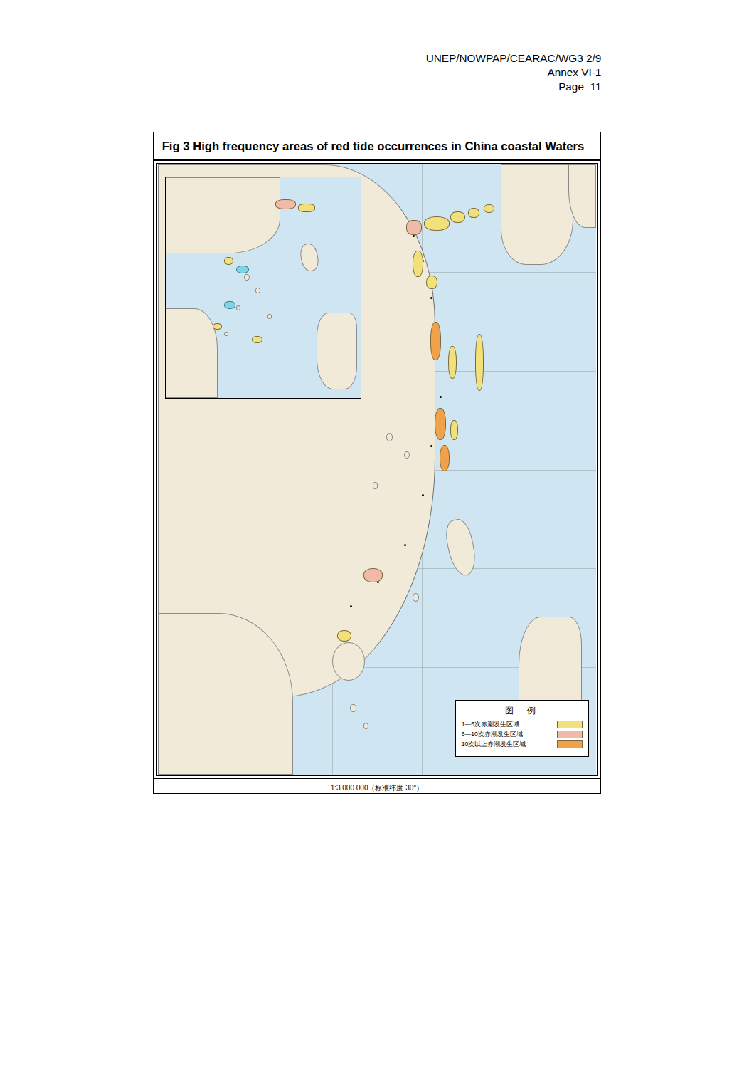UNEP/NOWPAP/CEARAC/WG3 2/9 Annex VI-1 Page 11
Fig 3 High frequency areas of red tide occurrences in China coastal Waters
南海赤潮灾害分布图
1:3 000 000
图 例
1—5次赤潮发生区域
6—10次赤潮发生区域
10次以上赤潮发生区域
1:3 000 000（标准纬度 30°）